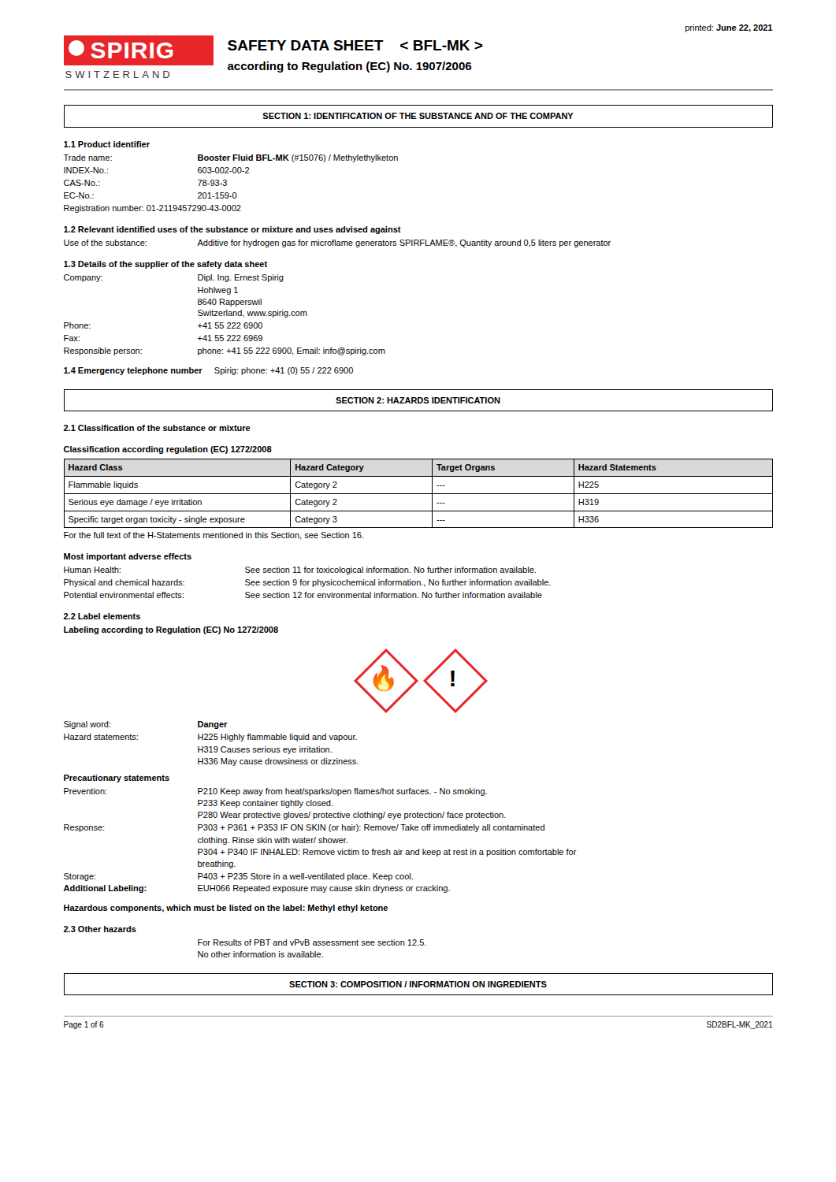printed: June 22, 2021
SPIRIG
SWITZERLAND
SAFETY DATA SHEET < BFL-MK >
according to Regulation (EC) No. 1907/2006
SECTION 1: IDENTIFICATION OF THE SUBSTANCE AND OF THE COMPANY
1.1 Product identifier
Trade name:
Booster Fluid BFL-MK (#15076) / Methylethylketon
INDEX-No.:
603-002-00-2
CAS-No.:
78-93-3
EC-No.:
201-159-0
Registration number: 01-2119457290-43-0002
1.2 Relevant identified uses of the substance or mixture and uses advised against
Use of the substance:
Additive for hydrogen gas for microflame generators SPIRFLAME®, Quantity around 0,5 liters per generator
1.3 Details of the supplier of the safety data sheet
Company:
Dipl. Ing. Ernest Spirig
Hohlweg 1
8640 Rapperswil
Switzerland, www.spirig.com
Phone:
+41 55 222 6900
Fax:
+41 55 222 6969
Responsible person:
phone: +41 55 222 6900, Email: info@spirig.com
1.4 Emergency telephone number Spirig: phone: +41 (0) 55 / 222 6900
SECTION 2: HAZARDS IDENTIFICATION
2.1 Classification of the substance or mixture
Classification according regulation (EC) 1272/2008
| Hazard Class | Hazard Category | Target Organs | Hazard Statements |
| --- | --- | --- | --- |
| Flammable liquids | Category 2 | --- | H225 |
| Serious eye damage / eye irritation | Category 2 | --- | H319 |
| Specific target organ toxicity - single exposure | Category 3 | --- | H336 |
For the full text of the H-Statements mentioned in this Section, see Section 16.
Most important adverse effects
Human Health:
See section 11 for toxicological information. No further information available.
Physical and chemical hazards:
See section 9 for physicochemical information., No further information available.
Potential environmental effects:
See section 12 for environmental information. No further information available
2.2 Label elements
Labeling according to Regulation (EC) No 1272/2008
🔥
!
Signal word:
Danger
Hazard statements:
H225 Highly flammable liquid and vapour.
H319 Causes serious eye irritation.
H336 May cause drowsiness or dizziness.
Precautionary statements
Prevention:
P210 Keep away from heat/sparks/open flames/hot surfaces. - No smoking.
P233 Keep container tightly closed.
P280 Wear protective gloves/ protective clothing/ eye protection/ face protection.
Response:
P303 + P361 + P353 IF ON SKIN (or hair): Remove/ Take off immediately all contaminated
clothing. Rinse skin with water/ shower.
P304 + P340 IF INHALED: Remove victim to fresh air and keep at rest in a position comfortable for
breathing.
Storage:
P403 + P235 Store in a well-ventilated place. Keep cool.
Additional Labeling:
EUH066 Repeated exposure may cause skin dryness or cracking.
Hazardous components, which must be listed on the label: Methyl ethyl ketone
2.3 Other hazards
For Results of PBT and vPvB assessment see section 12.5.
No other information is available.
SECTION 3: COMPOSITION / INFORMATION ON INGREDIENTS
Page 1 of 6
SD2BFL-MK_2021